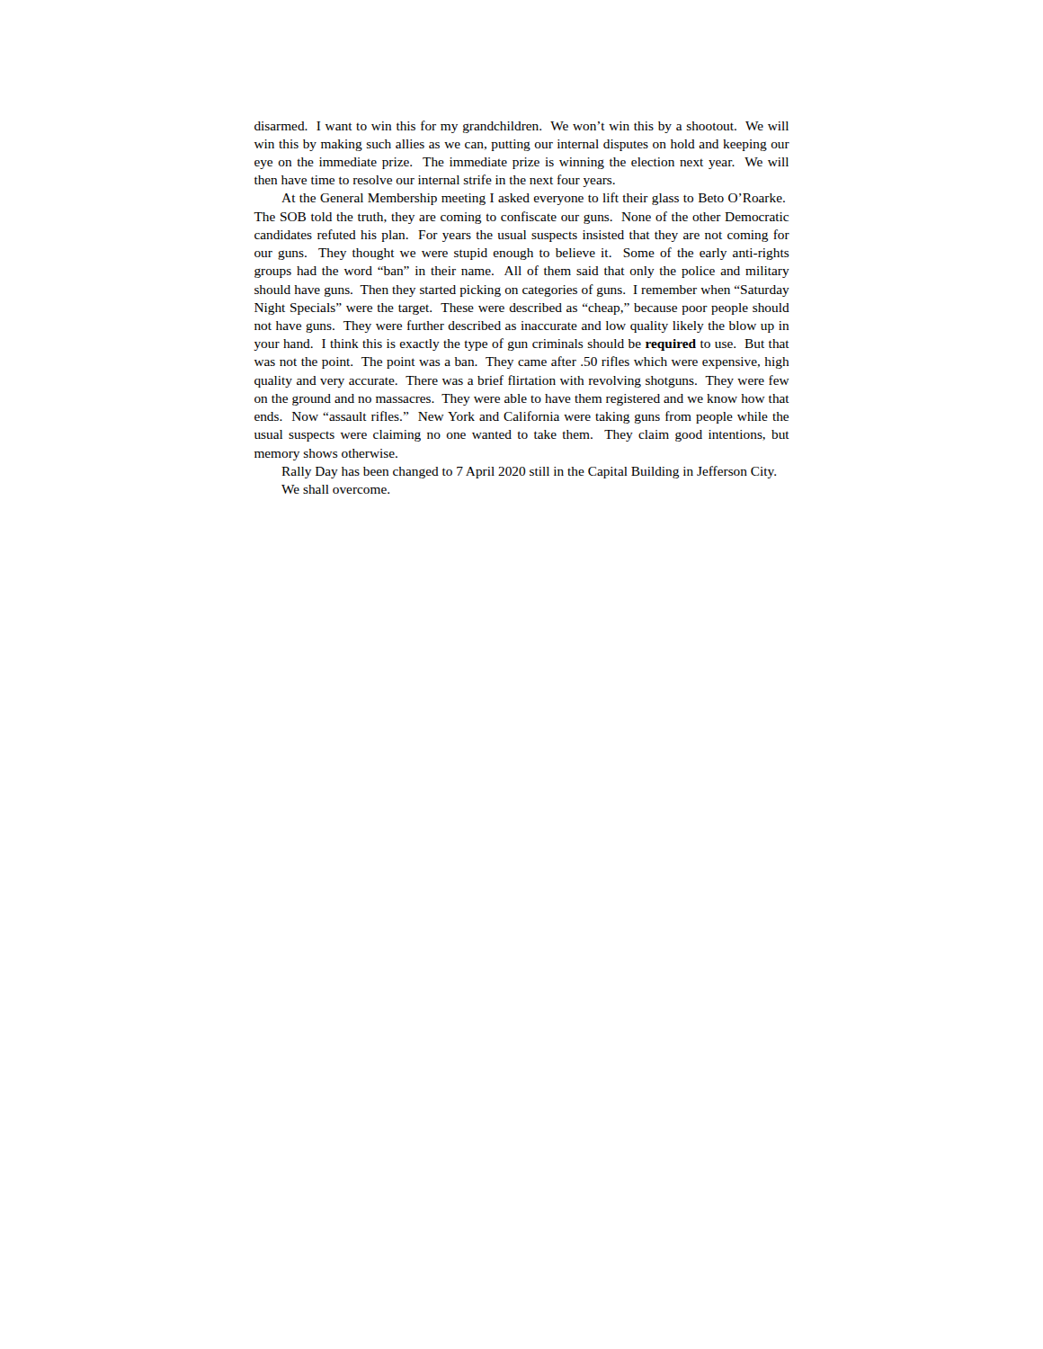disarmed. I want to win this for my grandchildren. We won’t win this by a shootout. We will win this by making such allies as we can, putting our internal disputes on hold and keeping our eye on the immediate prize. The immediate prize is winning the election next year. We will then have time to resolve our internal strife in the next four years.
At the General Membership meeting I asked everyone to lift their glass to Beto O’Roarke. The SOB told the truth, they are coming to confiscate our guns. None of the other Democratic candidates refuted his plan. For years the usual suspects insisted that they are not coming for our guns. They thought we were stupid enough to believe it. Some of the early anti-rights groups had the word “ban” in their name. All of them said that only the police and military should have guns. Then they started picking on categories of guns. I remember when “Saturday Night Specials” were the target. These were described as “cheap,” because poor people should not have guns. They were further described as inaccurate and low quality likely the blow up in your hand. I think this is exactly the type of gun criminals should be required to use. But that was not the point. The point was a ban. They came after .50 rifles which were expensive, high quality and very accurate. There was a brief flirtation with revolving shotguns. They were few on the ground and no massacres. They were able to have them registered and we know how that ends. Now “assault rifles.” New York and California were taking guns from people while the usual suspects were claiming no one wanted to take them. They claim good intentions, but memory shows otherwise.
Rally Day has been changed to 7 April 2020 still in the Capital Building in Jefferson City.
We shall overcome.